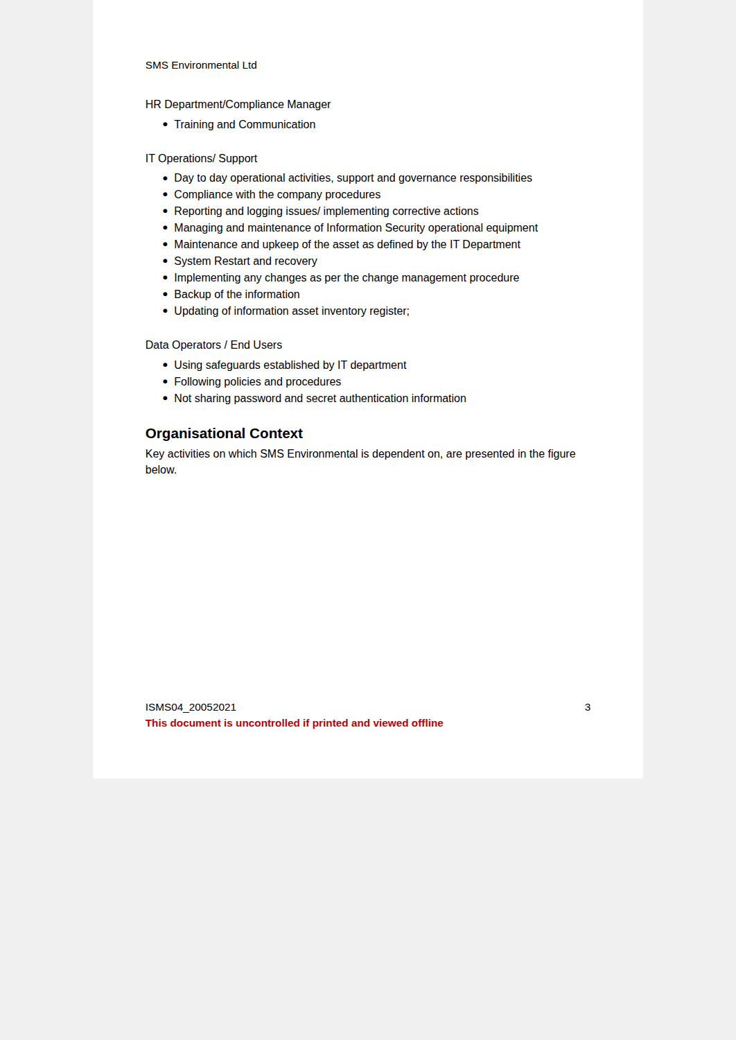SMS Environmental Ltd
HR Department/Compliance Manager
Training and Communication
IT Operations/ Support
Day to day operational activities, support and governance responsibilities
Compliance with the company procedures
Reporting and logging issues/ implementing corrective actions
Managing and maintenance of Information Security operational equipment
Maintenance and upkeep of the asset as defined by the IT Department
System Restart and recovery
Implementing any changes as per the change management procedure
Backup of the information
Updating of information asset inventory register;
Data Operators / End Users
Using safeguards established by IT department
Following policies and procedures
Not sharing password and secret authentication information
Organisational Context
Key activities on which SMS Environmental is dependent on, are presented in the figure below.
ISMS04_20052021 3
This document is uncontrolled if printed and viewed offline